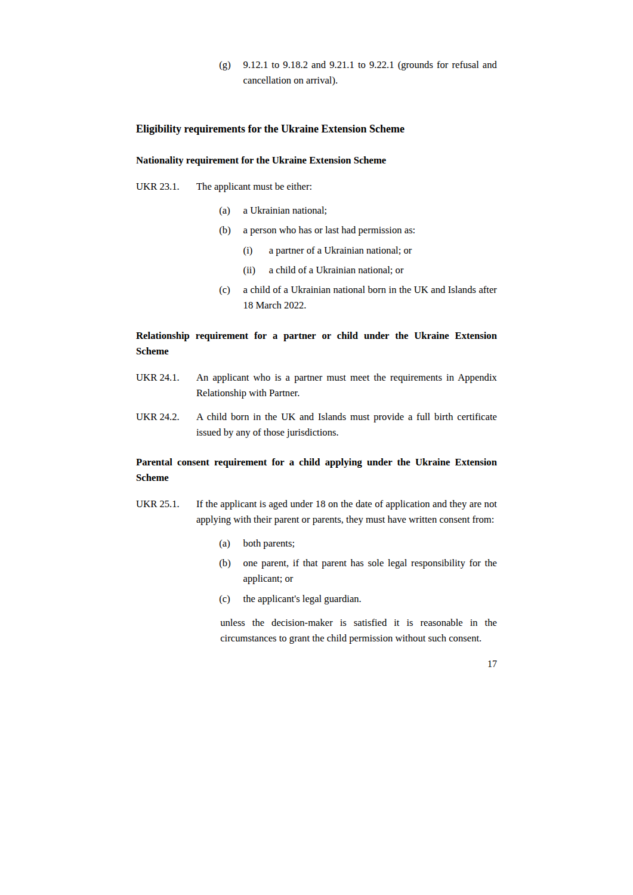(g)
9.12.1 to 9.18.2 and 9.21.1 to 9.22.1 (grounds for refusal and cancellation on arrival).
Eligibility requirements for the Ukraine Extension Scheme
Nationality requirement for the Ukraine Extension Scheme
UKR 23.1.
The applicant must be either:
(a)
a Ukrainian national;
(b)
a person who has or last had permission as:
(i)
a partner of a Ukrainian national; or
(ii)
a child of a Ukrainian national; or
(c)
a child of a Ukrainian national born in the UK and Islands after 18 March 2022.
Relationship requirement for a partner or child under the Ukraine Extension Scheme
UKR 24.1.
An applicant who is a partner must meet the requirements in Appendix Relationship with Partner.
UKR 24.2.
A child born in the UK and Islands must provide a full birth certificate issued by any of those jurisdictions.
Parental consent requirement for a child applying under the Ukraine Extension Scheme
UKR 25.1.
If the applicant is aged under 18 on the date of application and they are not applying with their parent or parents, they must have written consent from:
(a)
both parents;
(b)
one parent, if that parent has sole legal responsibility for the applicant; or
(c)
the applicant's legal guardian.
unless the decision-maker is satisfied it is reasonable in the circumstances to grant the child permission without such consent.
17